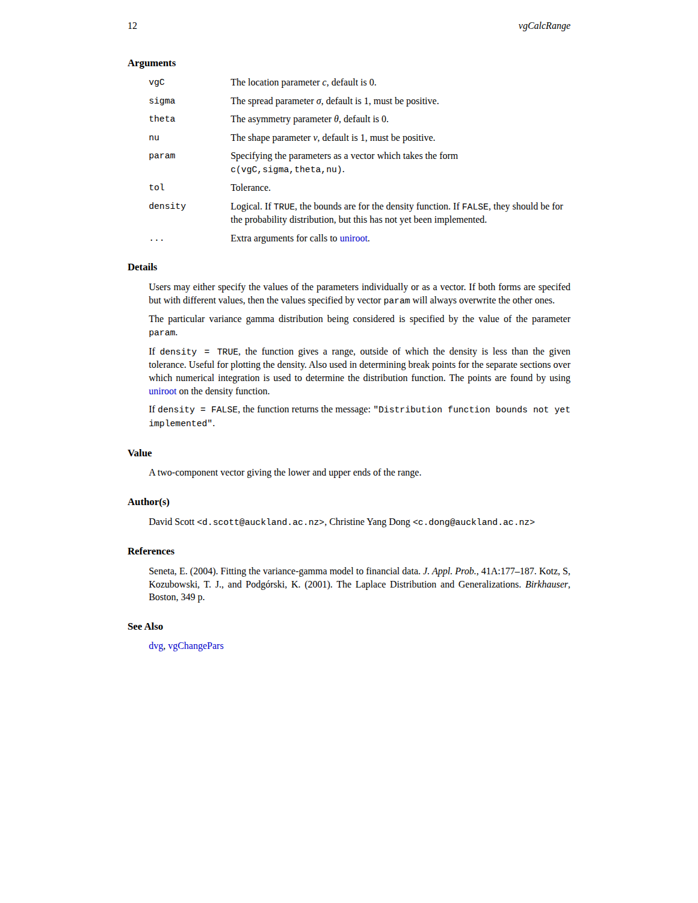12 vgCalcRange
Arguments
vgC
The location parameter c, default is 0.
sigma
The spread parameter σ, default is 1, must be positive.
theta
The asymmetry parameter θ, default is 0.
nu
The shape parameter ν, default is 1, must be positive.
param
Specifying the parameters as a vector which takes the form c(vgC,sigma,theta,nu).
tol
Tolerance.
density
Logical. If TRUE, the bounds are for the density function. If FALSE, they should be for the probability distribution, but this has not yet been implemented.
...
Extra arguments for calls to uniroot.
Details
Users may either specify the values of the parameters individually or as a vector. If both forms are specifed but with different values, then the values specified by vector param will always overwrite the other ones.
The particular variance gamma distribution being considered is specified by the value of the parameter param.
If density = TRUE, the function gives a range, outside of which the density is less than the given tolerance. Useful for plotting the density. Also used in determining break points for the separate sections over which numerical integration is used to determine the distribution function. The points are found by using uniroot on the density function.
If density = FALSE, the function returns the message: "Distribution function bounds not yet implemented".
Value
A two-component vector giving the lower and upper ends of the range.
Author(s)
David Scott <d.scott@auckland.ac.nz>, Christine Yang Dong <c.dong@auckland.ac.nz>
References
Seneta, E. (2004). Fitting the variance-gamma model to financial data. J. Appl. Prob., 41A:177–187. Kotz, S, Kozubowski, T. J., and Podgórski, K. (2001). The Laplace Distribution and Generalizations. Birkhauser, Boston, 349 p.
See Also
dvg, vgChangePars